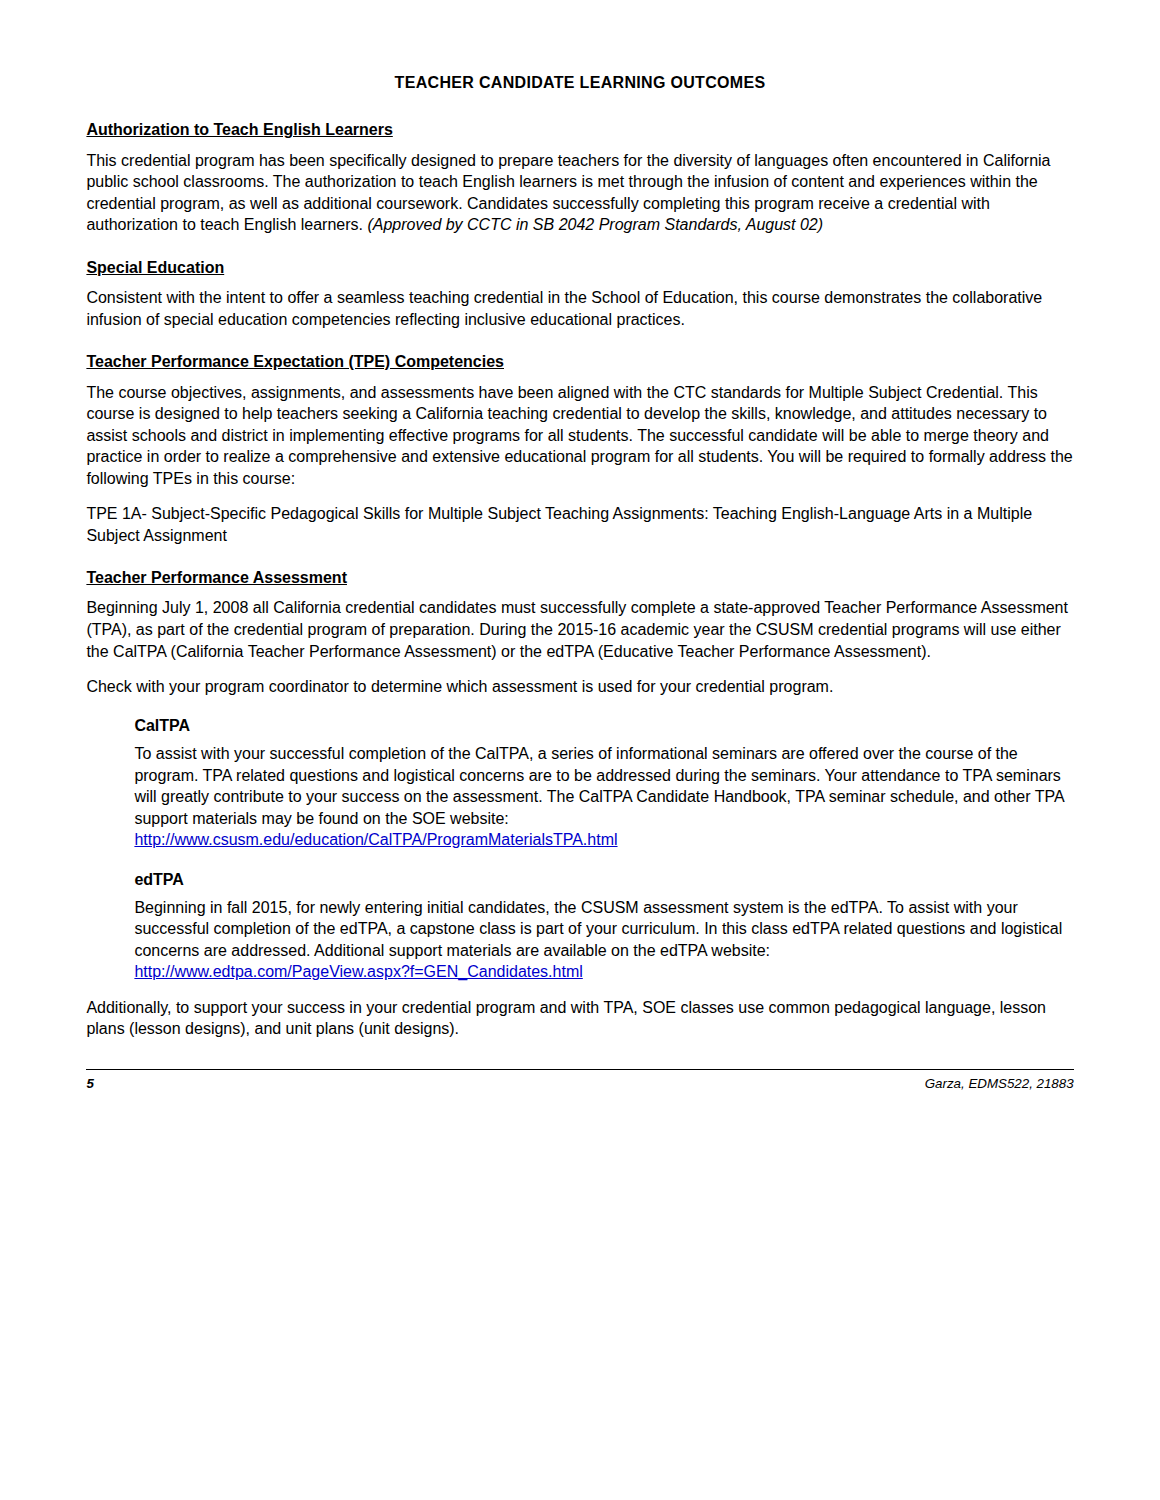TEACHER CANDIDATE LEARNING OUTCOMES
Authorization to Teach English Learners
This credential program has been specifically designed to prepare teachers for the diversity of languages often encountered in California public school classrooms. The authorization to teach English learners is met through the infusion of content and experiences within the credential program, as well as additional coursework. Candidates successfully completing this program receive a credential with authorization to teach English learners. (Approved by CCTC in SB 2042 Program Standards, August 02)
Special Education
Consistent with the intent to offer a seamless teaching credential in the School of Education, this course demonstrates the collaborative infusion of special education competencies reflecting inclusive educational practices.
Teacher Performance Expectation (TPE) Competencies
The course objectives, assignments, and assessments have been aligned with the CTC standards for Multiple Subject Credential. This course is designed to help teachers seeking a California teaching credential to develop the skills, knowledge, and attitudes necessary to assist schools and district in implementing effective programs for all students. The successful candidate will be able to merge theory and practice in order to realize a comprehensive and extensive educational program for all students. You will be required to formally address the following TPEs in this course:
TPE 1A- Subject-Specific Pedagogical Skills for Multiple Subject Teaching Assignments: Teaching English-Language Arts in a Multiple Subject Assignment
Teacher Performance Assessment
Beginning July 1, 2008 all California credential candidates must successfully complete a state-approved Teacher Performance Assessment (TPA), as part of the credential program of preparation. During the 2015-16 academic year the CSUSM credential programs will use either the CalTPA (California Teacher Performance Assessment) or the edTPA (Educative Teacher Performance Assessment).
Check with your program coordinator to determine which assessment is used for your credential program.
CalTPA
To assist with your successful completion of the CalTPA, a series of informational seminars are offered over the course of the program. TPA related questions and logistical concerns are to be addressed during the seminars. Your attendance to TPA seminars will greatly contribute to your success on the assessment. The CalTPA Candidate Handbook, TPA seminar schedule, and other TPA support materials may be found on the SOE website:
http://www.csusm.edu/education/CalTPA/ProgramMaterialsTPA.html
edTPA
Beginning in fall 2015, for newly entering initial candidates, the CSUSM assessment system is the edTPA. To assist with your successful completion of the edTPA, a capstone class is part of your curriculum. In this class edTPA related questions and logistical concerns are addressed. Additional support materials are available on the edTPA website:
http://www.edtpa.com/PageView.aspx?f=GEN_Candidates.html
Additionally, to support your success in your credential program and with TPA, SOE classes use common pedagogical language, lesson plans (lesson designs), and unit plans (unit designs).
5 Garza, EDMS522, 21883